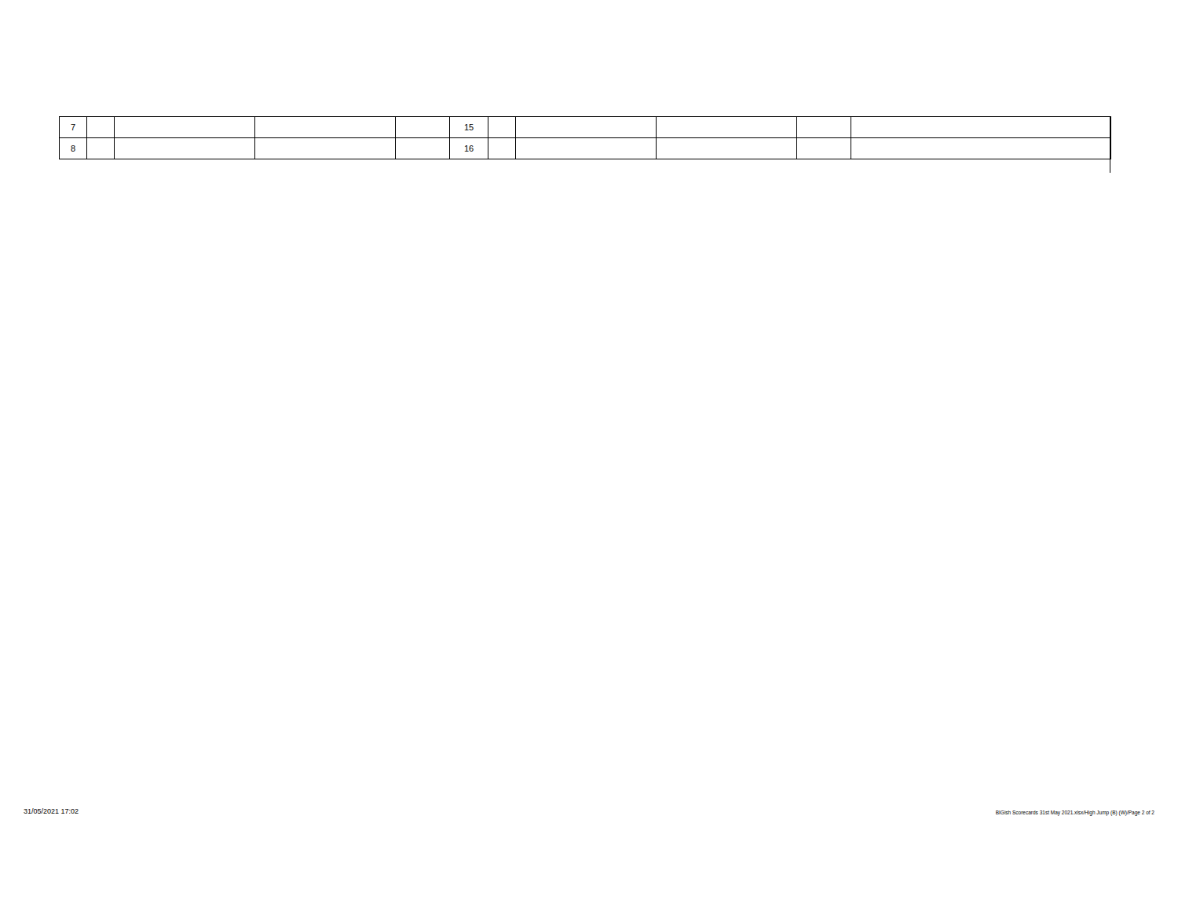| 7 | | | | | 15 | | | | | |
| 8 | | | | | 16 | | | | | |
31/05/2021 17:02
BIGish Scorecards 31st May 2021.xlsx/High Jump (B) (W)/Page 2 of 2